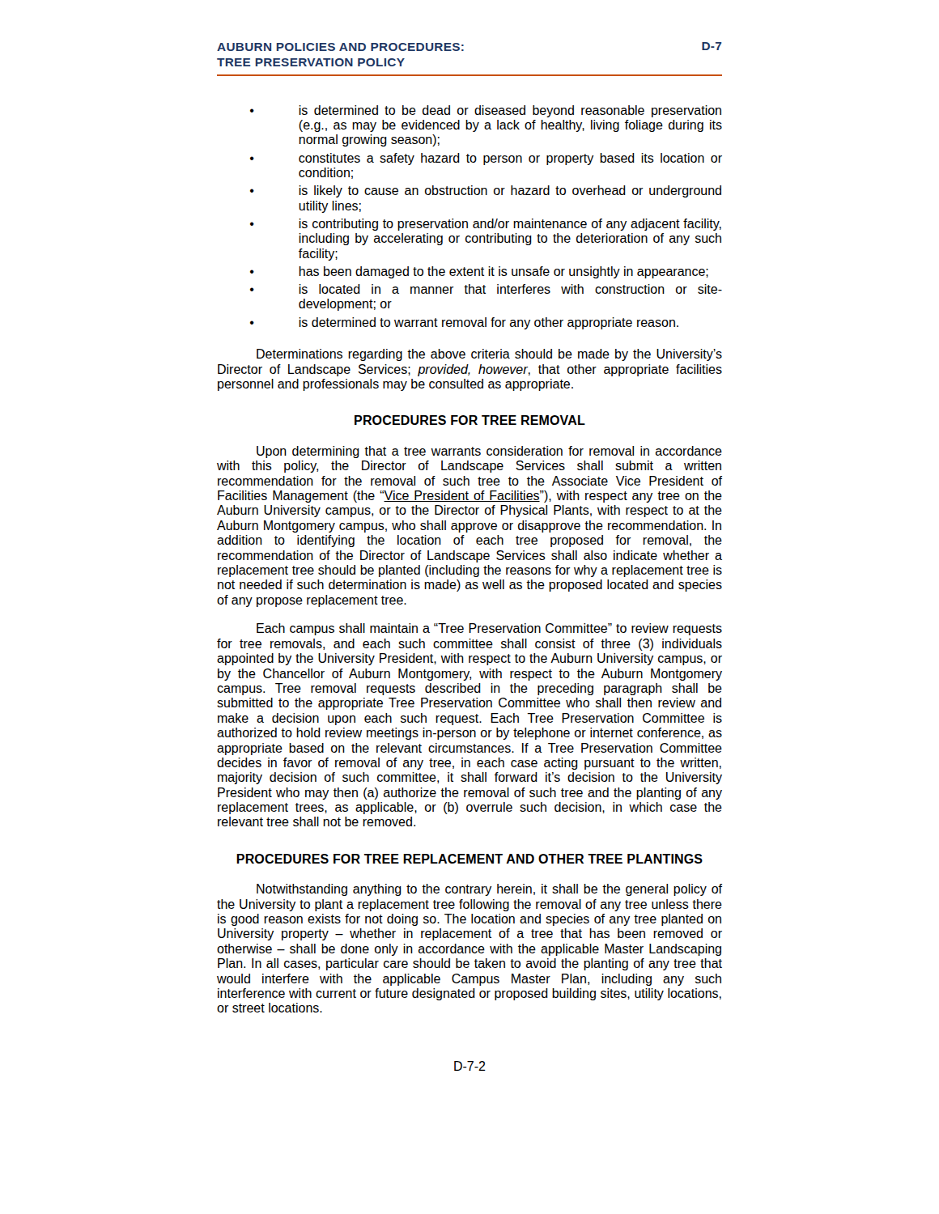AUBURN POLICIES AND PROCEDURES:
TREE PRESERVATION POLICY
D-7
is determined to be dead or diseased beyond reasonable preservation (e.g., as may be evidenced by a lack of healthy, living foliage during its normal growing season);
constitutes a safety hazard to person or property based its location or condition;
is likely to cause an obstruction or hazard to overhead or underground utility lines;
is contributing to preservation and/or maintenance of any adjacent facility, including by accelerating or contributing to the deterioration of any such facility;
has been damaged to the extent it is unsafe or unsightly in appearance;
is located in a manner that interferes with construction or site-development; or
is determined to warrant removal for any other appropriate reason.
Determinations regarding the above criteria should be made by the University’s Director of Landscape Services; provided, however, that other appropriate facilities personnel and professionals may be consulted as appropriate.
PROCEDURES FOR TREE REMOVAL
Upon determining that a tree warrants consideration for removal in accordance with this policy, the Director of Landscape Services shall submit a written recommendation for the removal of such tree to the Associate Vice President of Facilities Management (the “Vice President of Facilities”), with respect any tree on the Auburn University campus, or to the Director of Physical Plants, with respect to at the Auburn Montgomery campus, who shall approve or disapprove the recommendation. In addition to identifying the location of each tree proposed for removal, the recommendation of the Director of Landscape Services shall also indicate whether a replacement tree should be planted (including the reasons for why a replacement tree is not needed if such determination is made) as well as the proposed located and species of any propose replacement tree.
Each campus shall maintain a “Tree Preservation Committee” to review requests for tree removals, and each such committee shall consist of three (3) individuals appointed by the University President, with respect to the Auburn University campus, or by the Chancellor of Auburn Montgomery, with respect to the Auburn Montgomery campus. Tree removal requests described in the preceding paragraph shall be submitted to the appropriate Tree Preservation Committee who shall then review and make a decision upon each such request. Each Tree Preservation Committee is authorized to hold review meetings in-person or by telephone or internet conference, as appropriate based on the relevant circumstances. If a Tree Preservation Committee decides in favor of removal of any tree, in each case acting pursuant to the written, majority decision of such committee, it shall forward it’s decision to the University President who may then (a) authorize the removal of such tree and the planting of any replacement trees, as applicable, or (b) overrule such decision, in which case the relevant tree shall not be removed.
PROCEDURES FOR TREE REPLACEMENT AND OTHER TREE PLANTINGS
Notwithstanding anything to the contrary herein, it shall be the general policy of the University to plant a replacement tree following the removal of any tree unless there is good reason exists for not doing so. The location and species of any tree planted on University property – whether in replacement of a tree that has been removed or otherwise – shall be done only in accordance with the applicable Master Landscaping Plan. In all cases, particular care should be taken to avoid the planting of any tree that would interfere with the applicable Campus Master Plan, including any such interference with current or future designated or proposed building sites, utility locations, or street locations.
D-7-2